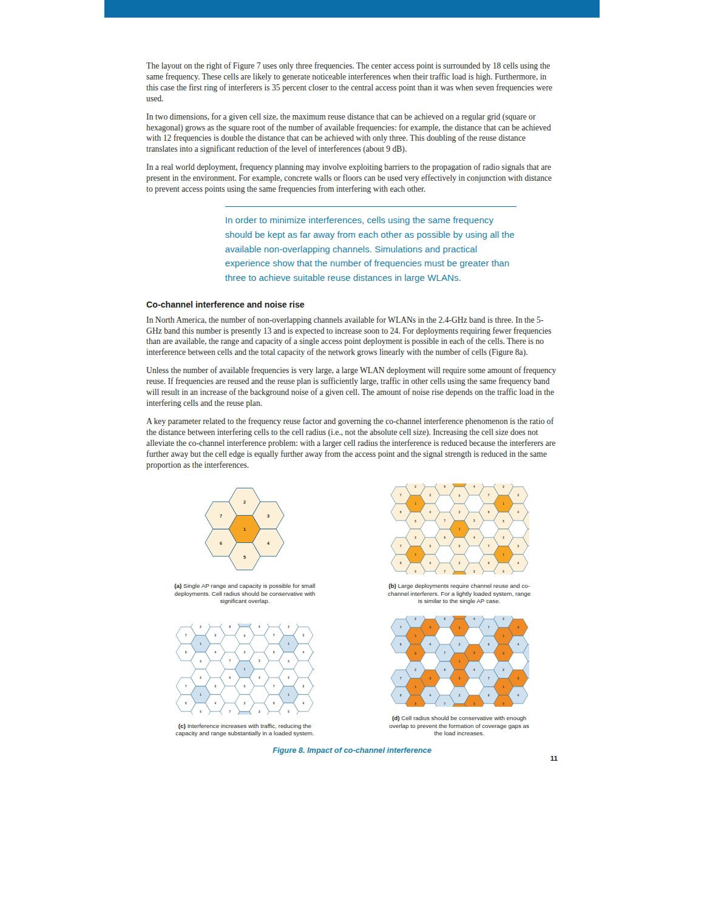The layout on the right of Figure 7 uses only three frequencies. The center access point is surrounded by 18 cells using the same frequency. These cells are likely to generate noticeable interferences when their traffic load is high. Furthermore, in this case the first ring of interferers is 35 percent closer to the central access point than it was when seven frequencies were used.
In two dimensions, for a given cell size, the maximum reuse distance that can be achieved on a regular grid (square or hexagonal) grows as the square root of the number of available frequencies: for example, the distance that can be achieved with 12 frequencies is double the distance that can be achieved with only three. This doubling of the reuse distance translates into a significant reduction of the level of interferences (about 9 dB).
In a real world deployment, frequency planning may involve exploiting barriers to the propagation of radio signals that are present in the environment. For example, concrete walls or floors can be used very effectively in conjunction with distance to prevent access points using the same frequencies from interfering with each other.
In order to minimize interferences, cells using the same frequency should be kept as far away from each other as possible by using all the available non-overlapping channels. Simulations and practical experience show that the number of frequencies must be greater than three to achieve suitable reuse distances in large WLANs.
Co-channel interference and noise rise
In North America, the number of non-overlapping channels available for WLANs in the 2.4-GHz band is three. In the 5-GHz band this number is presently 13 and is expected to increase soon to 24. For deployments requiring fewer frequencies than are available, the range and capacity of a single access point deployment is possible in each of the cells. There is no interference between cells and the total capacity of the network grows linearly with the number of cells (Figure 8a).
Unless the number of available frequencies is very large, a large WLAN deployment will require some amount of frequency reuse. If frequencies are reused and the reuse plan is sufficiently large, traffic in other cells using the same frequency band will result in an increase of the background noise of a given cell. The amount of noise rise depends on the traffic load in the interfering cells and the reuse plan.
A key parameter related to the frequency reuse factor and governing the co-channel interference phenomenon is the ratio of the distance between interfering cells to the cell radius (i.e., not the absolute cell size). Increasing the cell size does not alleviate the co-channel interference problem: with a larger cell radius the interference is reduced because the interferers are further away but the cell edge is equally further away from the access point and the signal strength is reduced in the same proportion as the interferences.
1 2 3 4 5 6 7
(a) Single AP range and capacity is possible for small deployments. Cell radius should be conservative with significant overlap.
1 2 3 4 5 6 7
(b) Large deployments require channel reuse and co-channel interferers. For a lightly loaded system, range is similar to the single AP case.
1 2 3 4 5 6 7
(c) Interference increases with traffic, reducing the capacity and range substantially in a loaded system.
1 2 3 4 5 6 7
(d) Cell radius should be conservative with enough overlap to prevent the formation of coverage gaps as the load increases.
Figure 8. Impact of co-channel interference
11